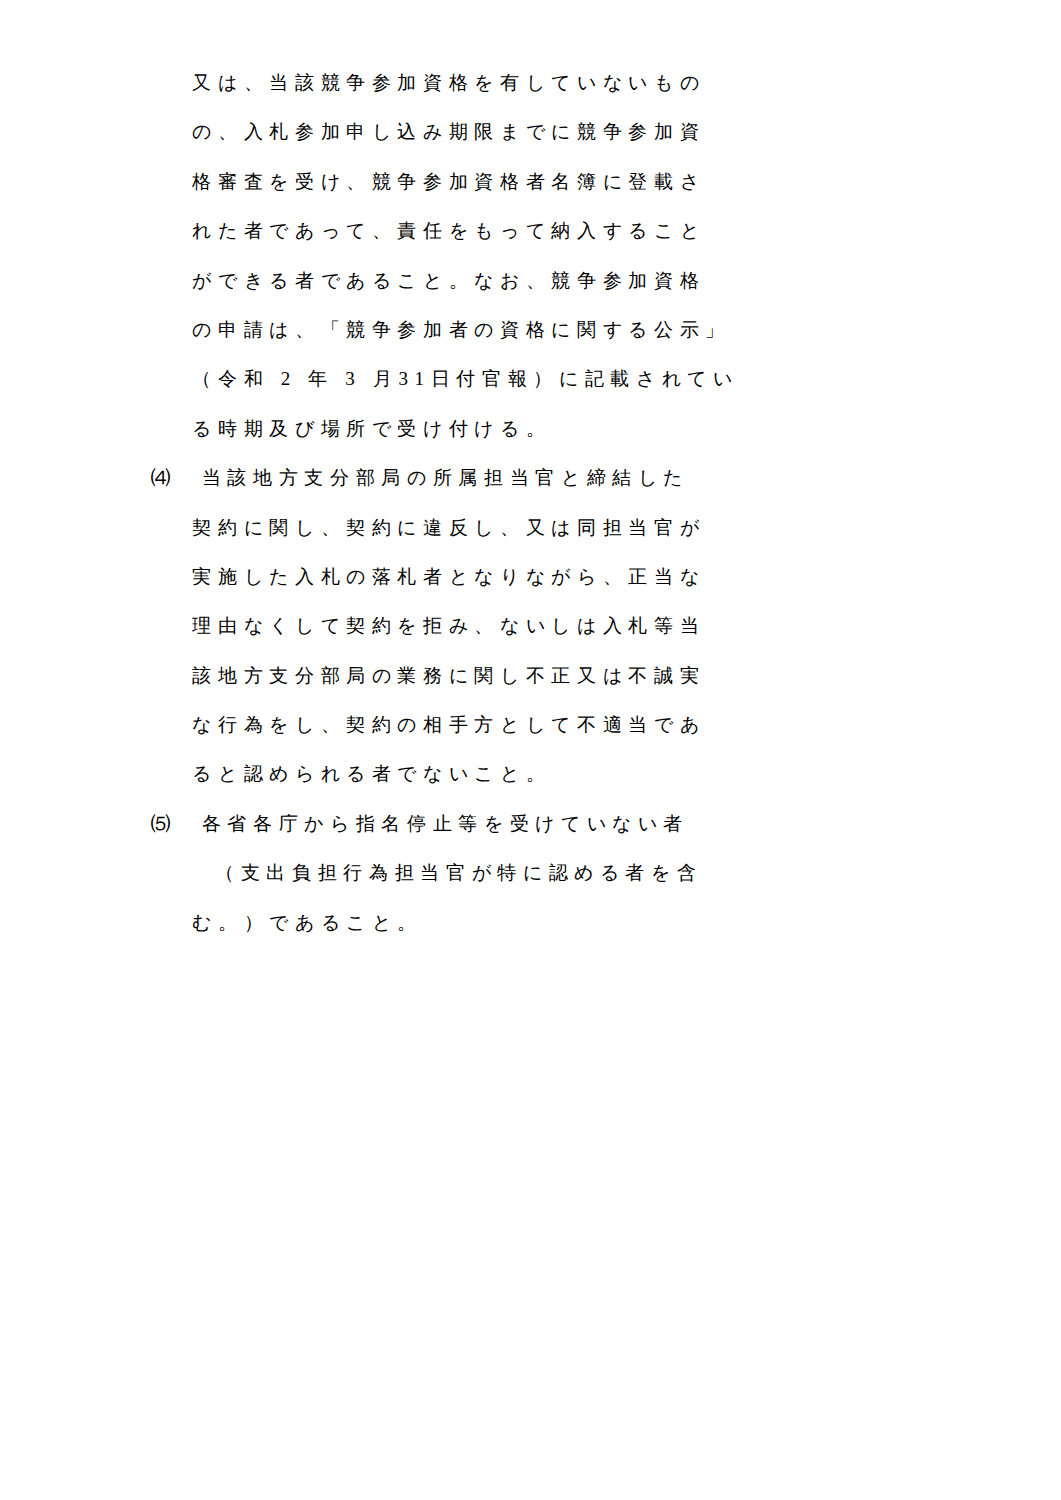又は、当該競争参加資格を有していないもの
の、入札参加申し込み期限までに競争参加資
格審査を受け、競争参加資格者名簿に登載さ
れた者であって、責任をもって納入すること
ができる者であること。なお、競争参加資格
の申請は、「競争参加者の資格に関する公示」
（令和 2 年 3 月31日付官報）に記載されてい
る時期及び場所で受け付ける。
⑷　当該地方支分部局の所属担当官と締結した
契約に関し、契約に違反し、又は同担当官が
実施した入札の落札者となりながら、正当な
理由なくして契約を拒み、ないしは入札等当
該地方支分部局の業務に関し不正又は不誠実
な行為をし、契約の相手方として不適当であ
ると認められる者でないこと。
⑸　各省各庁から指名停止等を受けていない者
（支出負担行為担当官が特に認める者を含
む。）であること。